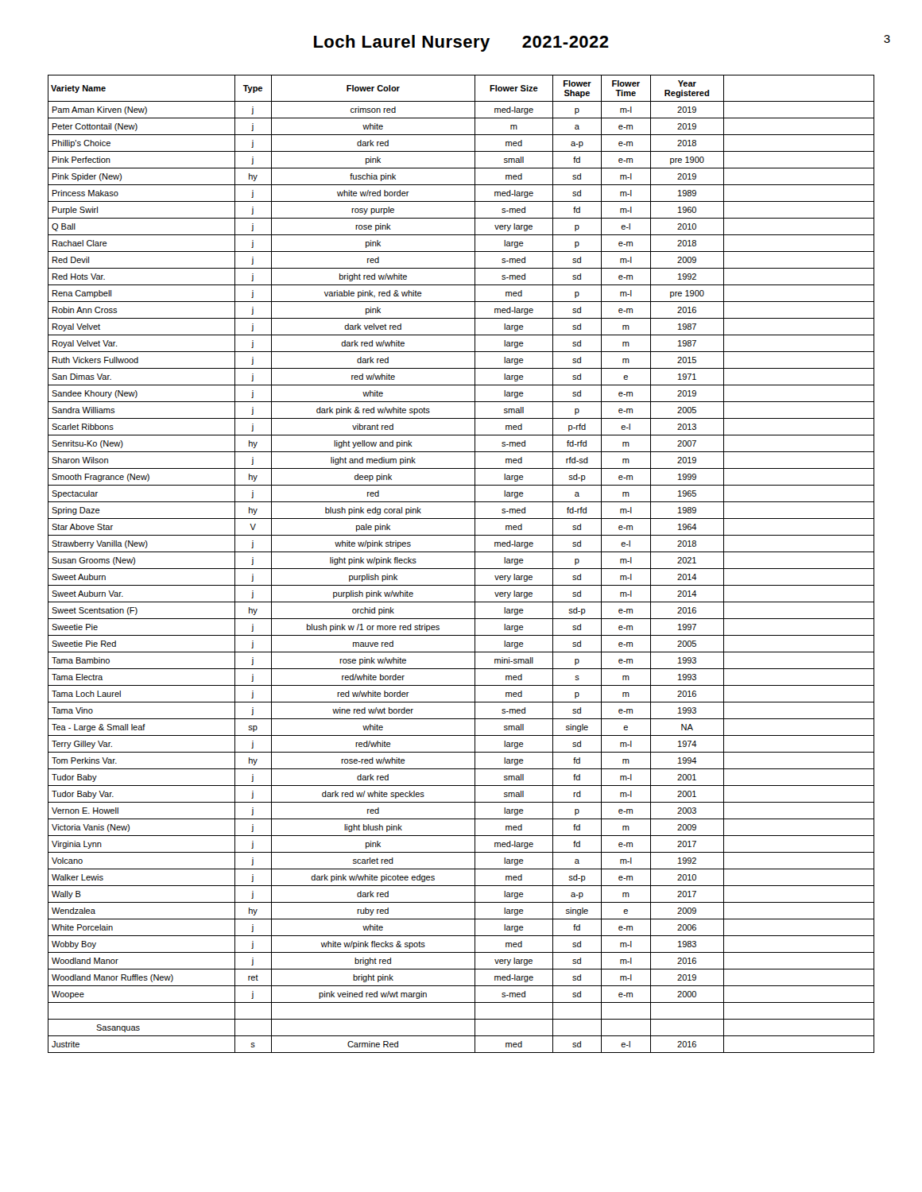Loch Laurel Nursery 2021-2022
3
Camellia variety list, page 3
| Variety Name | Type | Flower Color | Flower Size | Flower Shape | Flower Time | Year Registered | |
| --- | --- | --- | --- | --- | --- | --- | --- |
| Pam Aman Kirven (New) | j | crimson red | med-large | p | m-l | 2019 | |
| Peter Cottontail (New) | j | white | m | a | e-m | 2019 | |
| Phillip's Choice | j | dark red | med | a-p | e-m | 2018 | |
| Pink Perfection | j | pink | small | fd | e-m | pre 1900 | |
| Pink Spider (New) | hy | fuschia pink | med | sd | m-l | 2019 | |
| Princess Makaso | j | white w/red border | med-large | sd | m-l | 1989 | |
| Purple Swirl | j | rosy purple | s-med | fd | m-l | 1960 | |
| Q Ball | j | rose pink | very large | p | e-l | 2010 | |
| Rachael Clare | j | pink | large | p | e-m | 2018 | |
| Red Devil | j | red | s-med | sd | m-l | 2009 | |
| Red Hots Var. | j | bright red w/white | s-med | sd | e-m | 1992 | |
| Rena Campbell | j | variable pink, red & white | med | p | m-l | pre 1900 | |
| Robin Ann Cross | j | pink | med-large | sd | e-m | 2016 | |
| Royal Velvet | j | dark velvet red | large | sd | m | 1987 | |
| Royal Velvet Var. | j | dark red w/white | large | sd | m | 1987 | |
| Ruth Vickers Fullwood | j | dark red | large | sd | m | 2015 | |
| San Dimas Var. | j | red w/white | large | sd | e | 1971 | |
| Sandee Khoury (New) | j | white | large | sd | e-m | 2019 | |
| Sandra Williams | j | dark pink & red w/white spots | small | p | e-m | 2005 | |
| Scarlet Ribbons | j | vibrant red | med | p-rfd | e-l | 2013 | |
| Senritsu-Ko (New) | hy | light yellow and pink | s-med | fd-rfd | m | 2007 | |
| Sharon Wilson | j | light and medium pink | med | rfd-sd | m | 2019 | |
| Smooth Fragrance (New) | hy | deep pink | large | sd-p | e-m | 1999 | |
| Spectacular | j | red | large | a | m | 1965 | |
| Spring Daze | hy | blush pink edg coral pink | s-med | fd-rfd | m-l | 1989 | |
| Star Above Star | V | pale pink | med | sd | e-m | 1964 | |
| Strawberry Vanilla (New) | j | white w/pink stripes | med-large | sd | e-l | 2018 | |
| Susan Grooms (New) | j | light pink w/pink flecks | large | p | m-l | 2021 | |
| Sweet Auburn | j | purplish pink | very large | sd | m-l | 2014 | |
| Sweet Auburn Var. | j | purplish pink w/white | very large | sd | m-l | 2014 | |
| Sweet Scentsation (F) | hy | orchid pink | large | sd-p | e-m | 2016 | |
| Sweetie Pie | j | blush pink w /1 or more red stripes | large | sd | e-m | 1997 | |
| Sweetie Pie Red | j | mauve red | large | sd | e-m | 2005 | |
| Tama Bambino | j | rose pink w/white | mini-small | p | e-m | 1993 | |
| Tama Electra | j | red/white border | med | s | m | 1993 | |
| Tama Loch Laurel | j | red w/white border | med | p | m | 2016 | |
| Tama Vino | j | wine red w/wt border | s-med | sd | e-m | 1993 | |
| Tea - Large & Small leaf | sp | white | small | single | e | NA | |
| Terry Gilley Var. | j | red/white | large | sd | m-l | 1974 | |
| Tom Perkins Var. | hy | rose-red w/white | large | fd | m | 1994 | |
| Tudor Baby | j | dark red | small | fd | m-l | 2001 | |
| Tudor Baby Var. | j | dark red w/ white speckles | small | rd | m-l | 2001 | |
| Vernon E. Howell | j | red | large | p | e-m | 2003 | |
| Victoria Vanis (New) | j | light blush pink | med | fd | m | 2009 | |
| Virginia Lynn | j | pink | med-large | fd | e-m | 2017 | |
| Volcano | j | scarlet red | large | a | m-l | 1992 | |
| Walker Lewis | j | dark pink w/white picotee edges | med | sd-p | e-m | 2010 | |
| Wally B | j | dark red | large | a-p | m | 2017 | |
| Wendzalea | hy | ruby red | large | single | e | 2009 | |
| White Porcelain | j | white | large | fd | e-m | 2006 | |
| Wobby Boy | j | white w/pink flecks & spots | med | sd | m-l | 1983 | |
| Woodland Manor | j | bright red | very large | sd | m-l | 2016 | |
| Woodland Manor Ruffles (New) | ret | bright pink | med-large | sd | m-l | 2019 | |
| Woopee | j | pink veined red w/wt margin | s-med | sd | e-m | 2000 | |
| Sasanquas | | | | | | | |
| Justrite | s | Carmine Red | med | sd | e-l | 2016 | |